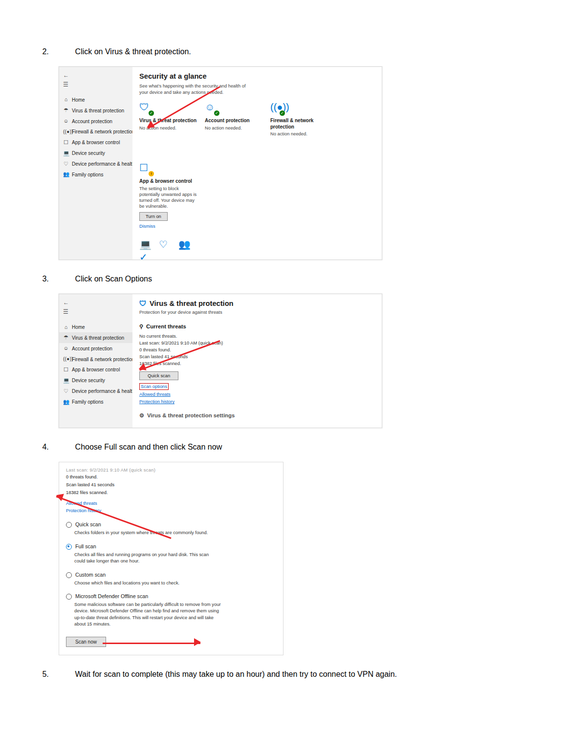2. Click on Virus & threat protection.
←
☰
⌂Home
☂Virus & threat protection
☺Account protection
((●)) Firewall & network protection
☐App & browser control
💻Device security
♡Device performance & health
👥Family options
Security at a glance
See what's happening with the security and health of your device and take any actions needed.
🛡✓
Virus & threat protection
No action needed.
☺✓
Account protection
No action needed.
((●))✓
Firewall & network protection
No action needed.
☐!
App & browser control
The setting to block potentially unwanted apps is turned off. Your device may be vulnerable.
Turn on Dismiss
💻✓
♡
👥
3. Click on Scan Options
←
☰
⌂Home
☂Virus & threat protection
☺Account protection
((●)) Firewall & network protection
☐App & browser control
💻Device security
♡Device performance & health
👥Family options
🛡Virus & threat protection
Protection for your device against threats
⚲Current threats
No current threats.
Last scan: 9/2/2021 9:10 AM (quick scan)
0 threats found.
Scan lasted 41 seconds
18382 files scanned.
Quick scan
Scan options Allowed threats Protection history
⚙Virus & threat protection settings
4. Choose Full scan and then click Scan now
Last scan: 9/2/2021 9:10 AM (quick scan)
0 threats found.
Scan lasted 41 seconds
18382 files scanned.
Allowed threats Protection history
Quick scan
Checks folders in your system where threats are commonly found.
Full scan
Checks all files and running programs on your hard disk. This scan could take longer than one hour.
Custom scan
Choose which files and locations you want to check.
Microsoft Defender Offline scan
Some malicious software can be particularly difficult to remove from your device. Microsoft Defender Offline can help find and remove them using up-to-date threat definitions. This will restart your device and will take about 15 minutes.
Scan now
5. Wait for scan to complete (this may take up to an hour) and then try to connect to VPN again.